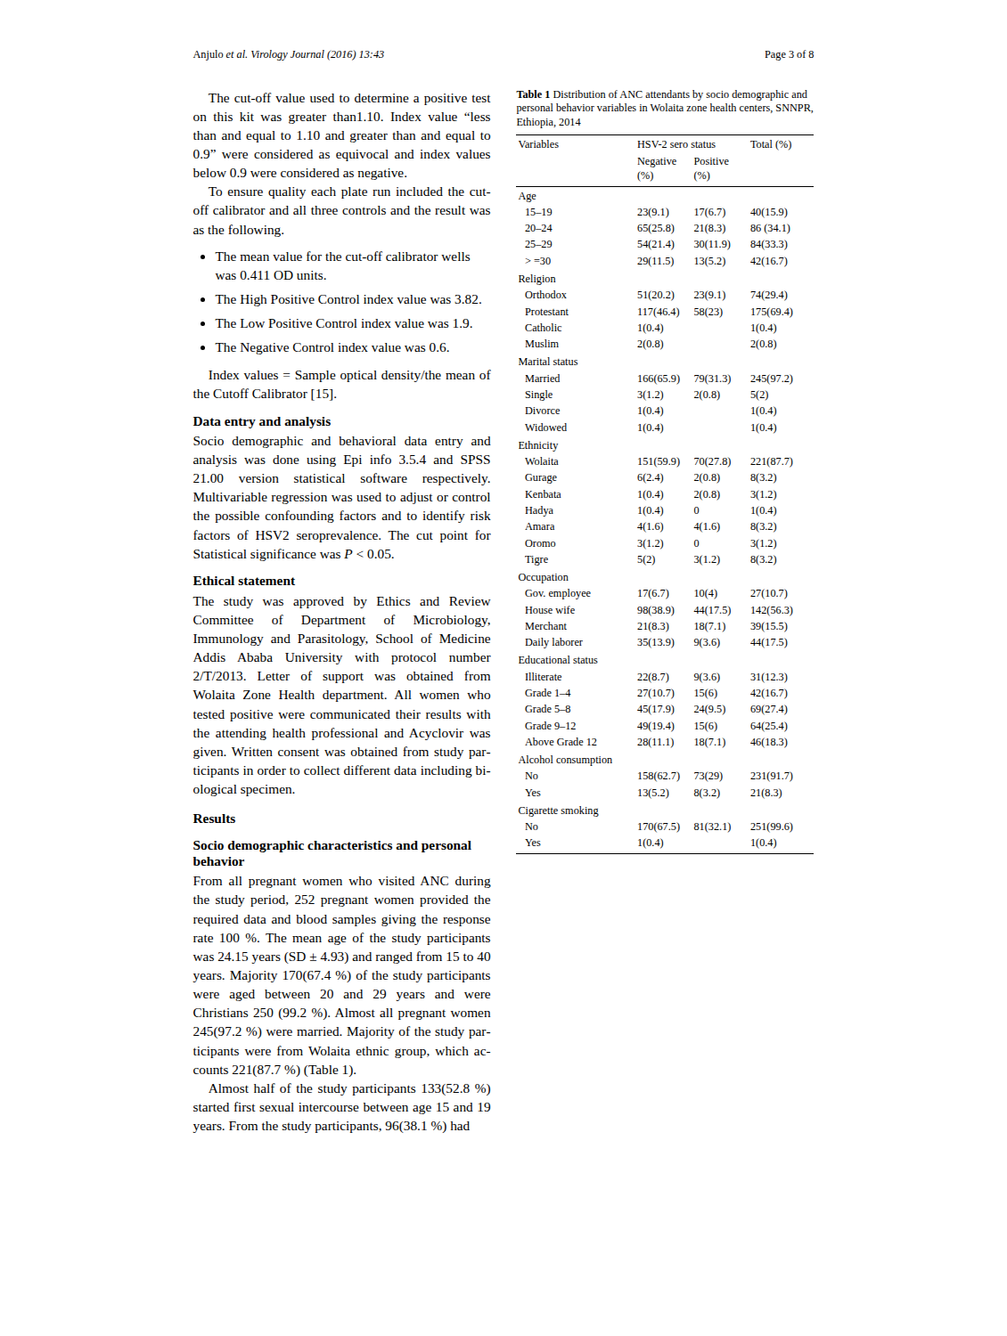Anjulo et al. Virology Journal (2016) 13:43
Page 3 of 8
The cut-off value used to determine a positive test on this kit was greater than1.10. Index value “less than and equal to 1.10 and greater than and equal to 0.9” were considered as equivocal and index values below 0.9 were considered as negative.
To ensure quality each plate run included the cut-off calibrator and all three controls and the result was as the following.
The mean value for the cut-off calibrator wells was 0.411 OD units.
The High Positive Control index value was 3.82.
The Low Positive Control index value was 1.9.
The Negative Control index value was 0.6.
Index values = Sample optical density/the mean of the Cutoff Calibrator [15].
Data entry and analysis
Socio demographic and behavioral data entry and analysis was done using Epi info 3.5.4 and SPSS 21.00 version statistical software respectively. Multivariable regression was used to adjust or control the possible confounding factors and to identify risk factors of HSV2 seroprevalence. The cut point for Statistical significance was P < 0.05.
Ethical statement
The study was approved by Ethics and Review Committee of Department of Microbiology, Immunology and Parasitology, School of Medicine Addis Ababa University with protocol number 2/T/2013. Letter of support was obtained from Wolaita Zone Health department. All women who tested positive were communicated their results with the attending health professional and Acyclovir was given. Written consent was obtained from study participants in order to collect different data including biological specimen.
Results
Socio demographic characteristics and personal behavior
From all pregnant women who visited ANC during the study period, 252 pregnant women provided the required data and blood samples giving the response rate 100 %. The mean age of the study participants was 24.15 years (SD ± 4.93) and ranged from 15 to 40 years. Majority 170(67.4 %) of the study participants were aged between 20 and 29 years and were Christians 250 (99.2 %). Almost all pregnant women 245(97.2 %) were married. Majority of the study participants were from Wolaita ethnic group, which accounts 221(87.7 %) (Table 1).
Almost half of the study participants 133(52.8 %) started first sexual intercourse between age 15 and 19 years. From the study participants, 96(38.1 %) had
Table 1 Distribution of ANC attendants by socio demographic and personal behavior variables in Wolaita zone health centers, SNNPR, Ethiopia, 2014
| Variables | HSV-2 sero status | Total (%) |
| --- | --- | --- |
| | Negative (%) | Positive (%) | |
| Age | | | |
| 15–19 | 23(9.1) | 17(6.7) | 40(15.9) |
| 20–24 | 65(25.8) | 21(8.3) | 86 (34.1) |
| 25–29 | 54(21.4) | 30(11.9) | 84(33.3) |
| > =30 | 29(11.5) | 13(5.2) | 42(16.7) |
| Religion | | | |
| Orthodox | 51(20.2) | 23(9.1) | 74(29.4) |
| Protestant | 117(46.4) | 58(23) | 175(69.4) |
| Catholic | 1(0.4) | | 1(0.4) |
| Muslim | 2(0.8) | | 2(0.8) |
| Marital status | | | |
| Married | 166(65.9) | 79(31.3) | 245(97.2) |
| Single | 3(1.2) | 2(0.8) | 5(2) |
| Divorce | 1(0.4) | | 1(0.4) |
| Widowed | 1(0.4) | | 1(0.4) |
| Ethnicity | | | |
| Wolaita | 151(59.9) | 70(27.8) | 221(87.7) |
| Gurage | 6(2.4) | 2(0.8) | 8(3.2) |
| Kenbata | 1(0.4) | 2(0.8) | 3(1.2) |
| Hadya | 1(0.4) | 0 | 1(0.4) |
| Amara | 4(1.6) | 4(1.6) | 8(3.2) |
| Oromo | 3(1.2) | 0 | 3(1.2) |
| Tigre | 5(2) | 3(1.2) | 8(3.2) |
| Occupation | | | |
| Gov. employee | 17(6.7) | 10(4) | 27(10.7) |
| House wife | 98(38.9) | 44(17.5) | 142(56.3) |
| Merchant | 21(8.3) | 18(7.1) | 39(15.5) |
| Daily laborer | 35(13.9) | 9(3.6) | 44(17.5) |
| Educational status | | | |
| Illiterate | 22(8.7) | 9(3.6) | 31(12.3) |
| Grade 1–4 | 27(10.7) | 15(6) | 42(16.7) |
| Grade 5–8 | 45(17.9) | 24(9.5) | 69(27.4) |
| Grade 9–12 | 49(19.4) | 15(6) | 64(25.4) |
| Above Grade 12 | 28(11.1) | 18(7.1) | 46(18.3) |
| Alcohol consumption | | | |
| No | 158(62.7) | 73(29) | 231(91.7) |
| Yes | 13(5.2) | 8(3.2) | 21(8.3) |
| Cigarette smoking | | | |
| No | 170(67.5) | 81(32.1) | 251(99.6) |
| Yes | 1(0.4) | | 1(0.4) |